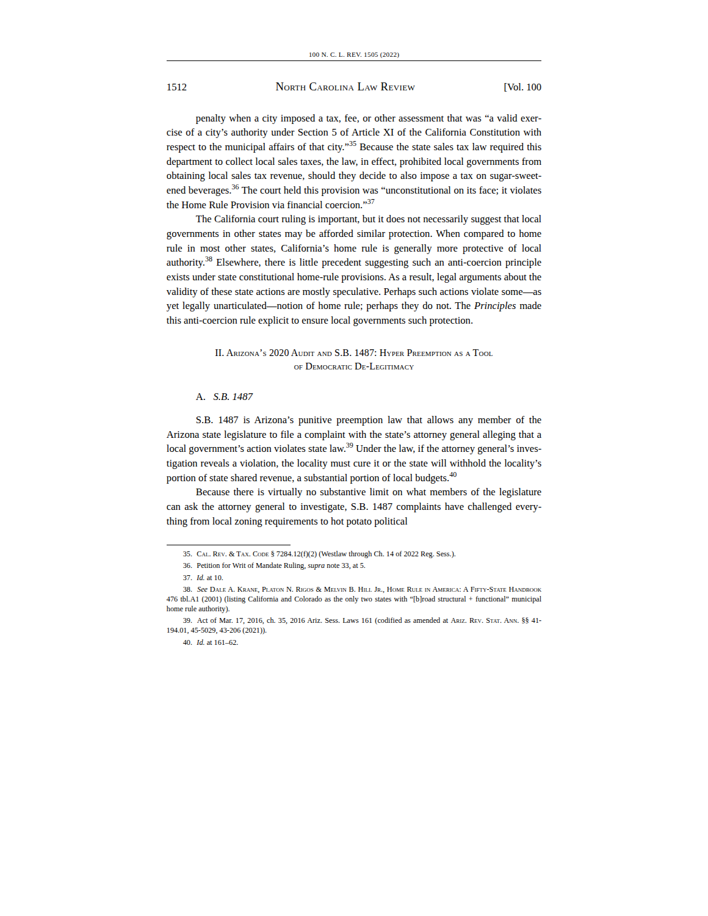100 N. C. L. REV. 1505 (2022)
1512 North Carolina Law Review [Vol. 100
penalty when a city imposed a tax, fee, or other assessment that was “a valid exercise of a city’s authority under Section 5 of Article XI of the California Constitution with respect to the municipal affairs of that city.”35 Because the state sales tax law required this department to collect local sales taxes, the law, in effect, prohibited local governments from obtaining local sales tax revenue, should they decide to also impose a tax on sugar-sweetened beverages.36 The court held this provision was “unconstitutional on its face; it violates the Home Rule Provision via financial coercion.”37
The California court ruling is important, but it does not necessarily suggest that local governments in other states may be afforded similar protection. When compared to home rule in most other states, California’s home rule is generally more protective of local authority.38 Elsewhere, there is little precedent suggesting such an anti-coercion principle exists under state constitutional home-rule provisions. As a result, legal arguments about the validity of these state actions are mostly speculative. Perhaps such actions violate some—as yet legally unarticulated—notion of home rule; perhaps they do not. The Principles made this anti-coercion rule explicit to ensure local governments such protection.
II. Arizona’s 2020 Audit and S.B. 1487: Hyper Preemption as a Tool
of Democratic De-Legitimacy
A. S.B. 1487
S.B. 1487 is Arizona’s punitive preemption law that allows any member of the Arizona state legislature to file a complaint with the state’s attorney general alleging that a local government’s action violates state law.39 Under the law, if the attorney general’s investigation reveals a violation, the locality must cure it or the state will withhold the locality’s portion of state shared revenue, a substantial portion of local budgets.40
Because there is virtually no substantive limit on what members of the legislature can ask the attorney general to investigate, S.B. 1487 complaints have challenged everything from local zoning requirements to hot potato political
35. Cal. Rev. & Tax. Code § 7284.12(f)(2) (Westlaw through Ch. 14 of 2022 Reg. Sess.).
36. Petition for Writ of Mandate Ruling, supra note 33, at 5.
37. Id. at 10.
38. See Dale A. Krane, Platon N. Rigos & Melvin B. Hill Jr., Home Rule in America: A Fifty-State Handbook 476 tbl.A1 (2001) (listing California and Colorado as the only two states with “[b]road structural + functional” municipal home rule authority).
39. Act of Mar. 17, 2016, ch. 35, 2016 Ariz. Sess. Laws 161 (codified as amended at Ariz. Rev. Stat. Ann. §§ 41-194.01, 45-5029, 43-206 (2021)).
40. Id. at 161–62.